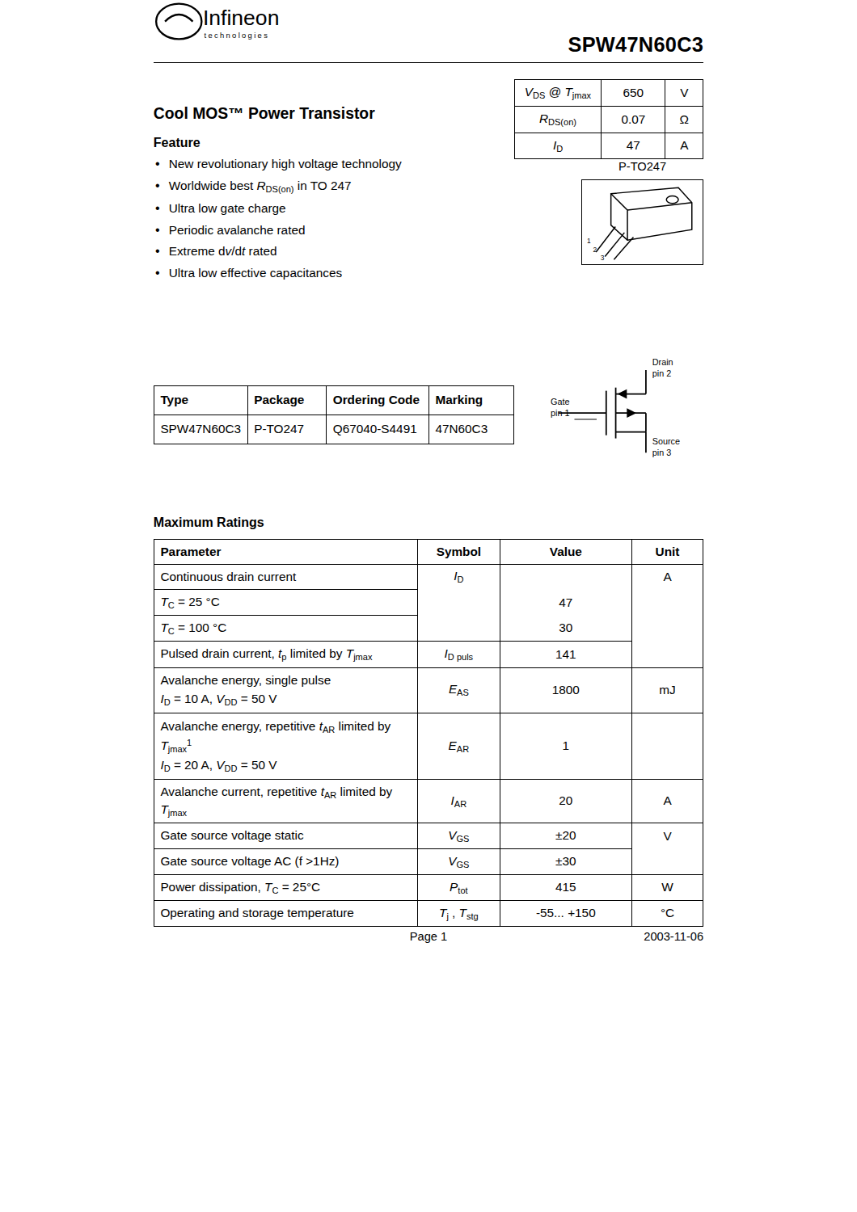Infineon technologies
SPW47N60C3
Cool MOS™ Power Transistor
Feature
New revolutionary high voltage technology
Worldwide best RDS(on) in TO 247
Ultra low gate charge
Periodic avalanche rated
Extreme dv/dt rated
Ultra low effective capacitances
| V DS @ T jmax | 650 | V |
| R DS(on) | 0.07 | Ω |
| I D | 47 | A |
P-TO247
1 2 3
| Type | Package | Ordering Code | Marking |
| --- | --- | --- | --- |
| SPW47N60C3 | P-TO247 | Q67040-S4491 | 47N60C3 |
Drain pin 2 Gate pin 1 Source pin 3
Maximum Ratings
| Parameter | Symbol | Value | Unit |
| --- | --- | --- | --- |
| Continuous drain current | I D | | A |
| T C = 25 °C | | 47 | |
| T C = 100 °C | | 30 | |
| Pulsed drain current, t p limited by T jmax | I D puls | 141 | |
| Avalanche energy, single pulse I D = 10 A, V DD = 50 V | E AS | 1800 | mJ |
| Avalanche energy, repetitive t AR limited by T jmax 1 I D = 20 A, V DD = 50 V | E AR | 1 | |
| Avalanche current, repetitive t AR limited by T jmax | I AR | 20 | A |
| Gate source voltage static | V GS | ±20 | V |
| Gate source voltage AC (f >1Hz) | V GS | ±30 | |
| Power dissipation, T C = 25°C | P tot | 415 | W |
| Operating and storage temperature | T j , T stg | -55... +150 | °C |
Page 1
2003-11-06